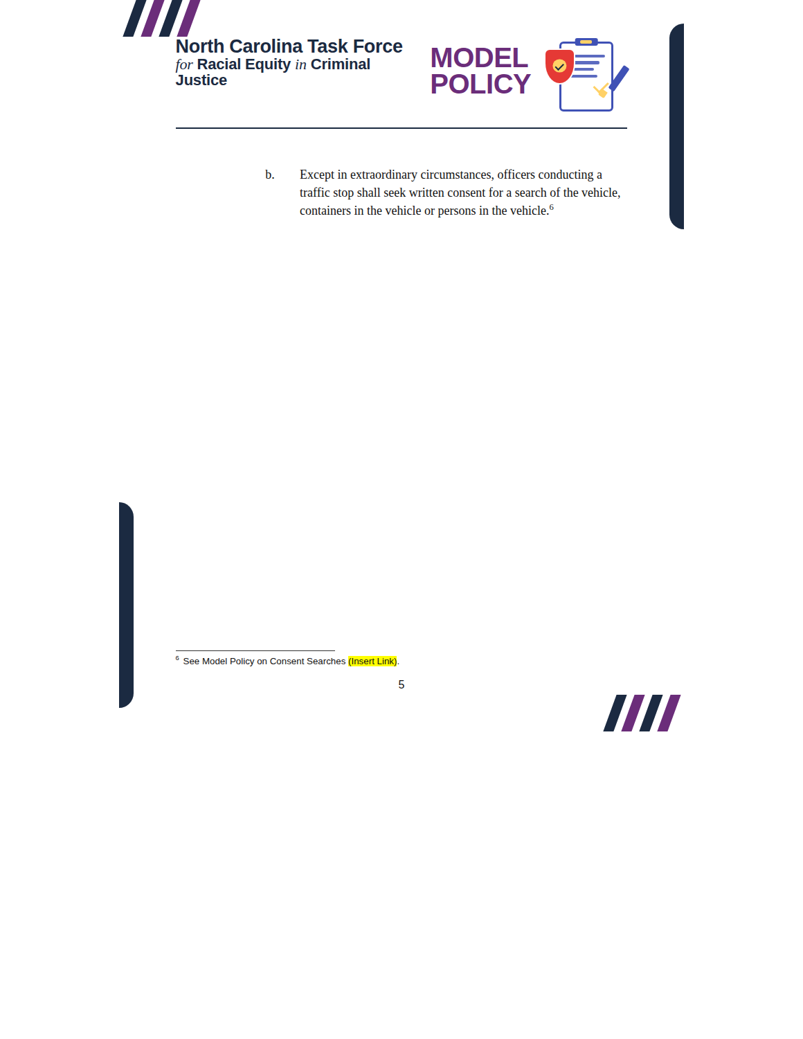North Carolina Task Force
for Racial Equity in Criminal Justice
MODEL
POLICY
b. Except in extraordinary circumstances, officers conducting a traffic stop shall seek written consent for a search of the vehicle, containers in the vehicle or persons in the vehicle.6
6 See Model Policy on Consent Searches (Insert Link).
5